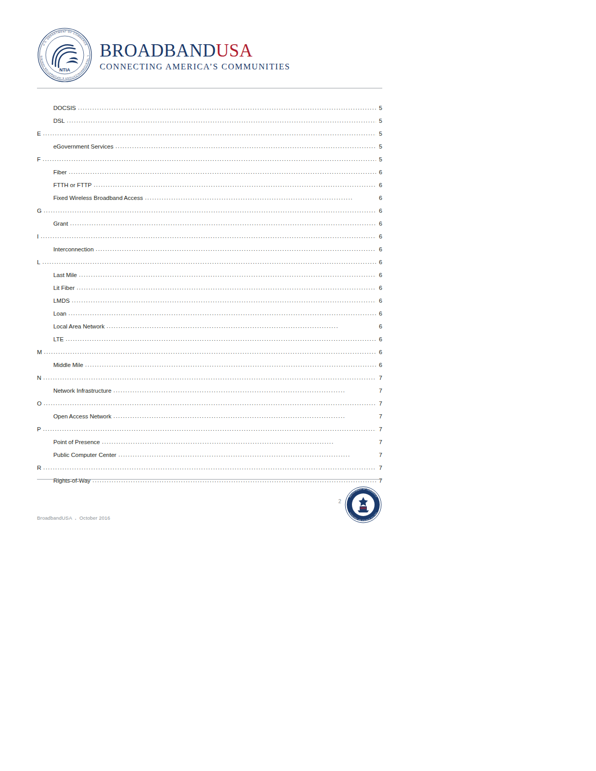U.S. DEPARTMENT OF COMMERCE NATIONAL TELECOMMUNICATIONS & INFORMATION ADMINISTRATION NTIA
BROADBAND USA
CONNECTING AMERICA’S COMMUNITIES
DOCSIS.................................................................................................................................................. 5
DSL....................................................................................................................................................... 5
E.............................................................................................................................................................. 5
eGovernment Services................................................................................................................. 5
F.............................................................................................................................................................. 5
Fiber..................................................................................................................................................... 6
FTTH or FTTP....................................................................................................................... 6
Fixed Wireless Broadband Access....................................................................................... 6
G........................................................................................................................................................... 6
Grant.................................................................................................................................................... 6
I............................................................................................................................................................... 6
Interconnection..................................................................................................................... 6
L.............................................................................................................................................................. 6
Last Mile.............................................................................................................................. 6
Lit Fiber................................................................................................................................ 6
LMDS................................................................................................................................... 6
Loan..................................................................................................................................... 6
Local Area Network................................................................................................. 6
LTE....................................................................................................................................... 6
M........................................................................................................................................................... 6
Middle Mile.......................................................................................................................... 6
N............................................................................................................................................................ 7
Network Infrastructure................................................................................................. 7
O............................................................................................................................................................ 7
Open Access Network................................................................................................. 7
P............................................................................................................................................................. 7
Point of Presence................................................................................................. 7
Public Computer Center................................................................................................. 7
R............................................................................................................................................................ 7
Rights-of-Way....................................................................................................................... 7
BroadbandUSA . October 2016
2
DEPARTMENT OF COMMERCE UNITED STATES OF AMERICA